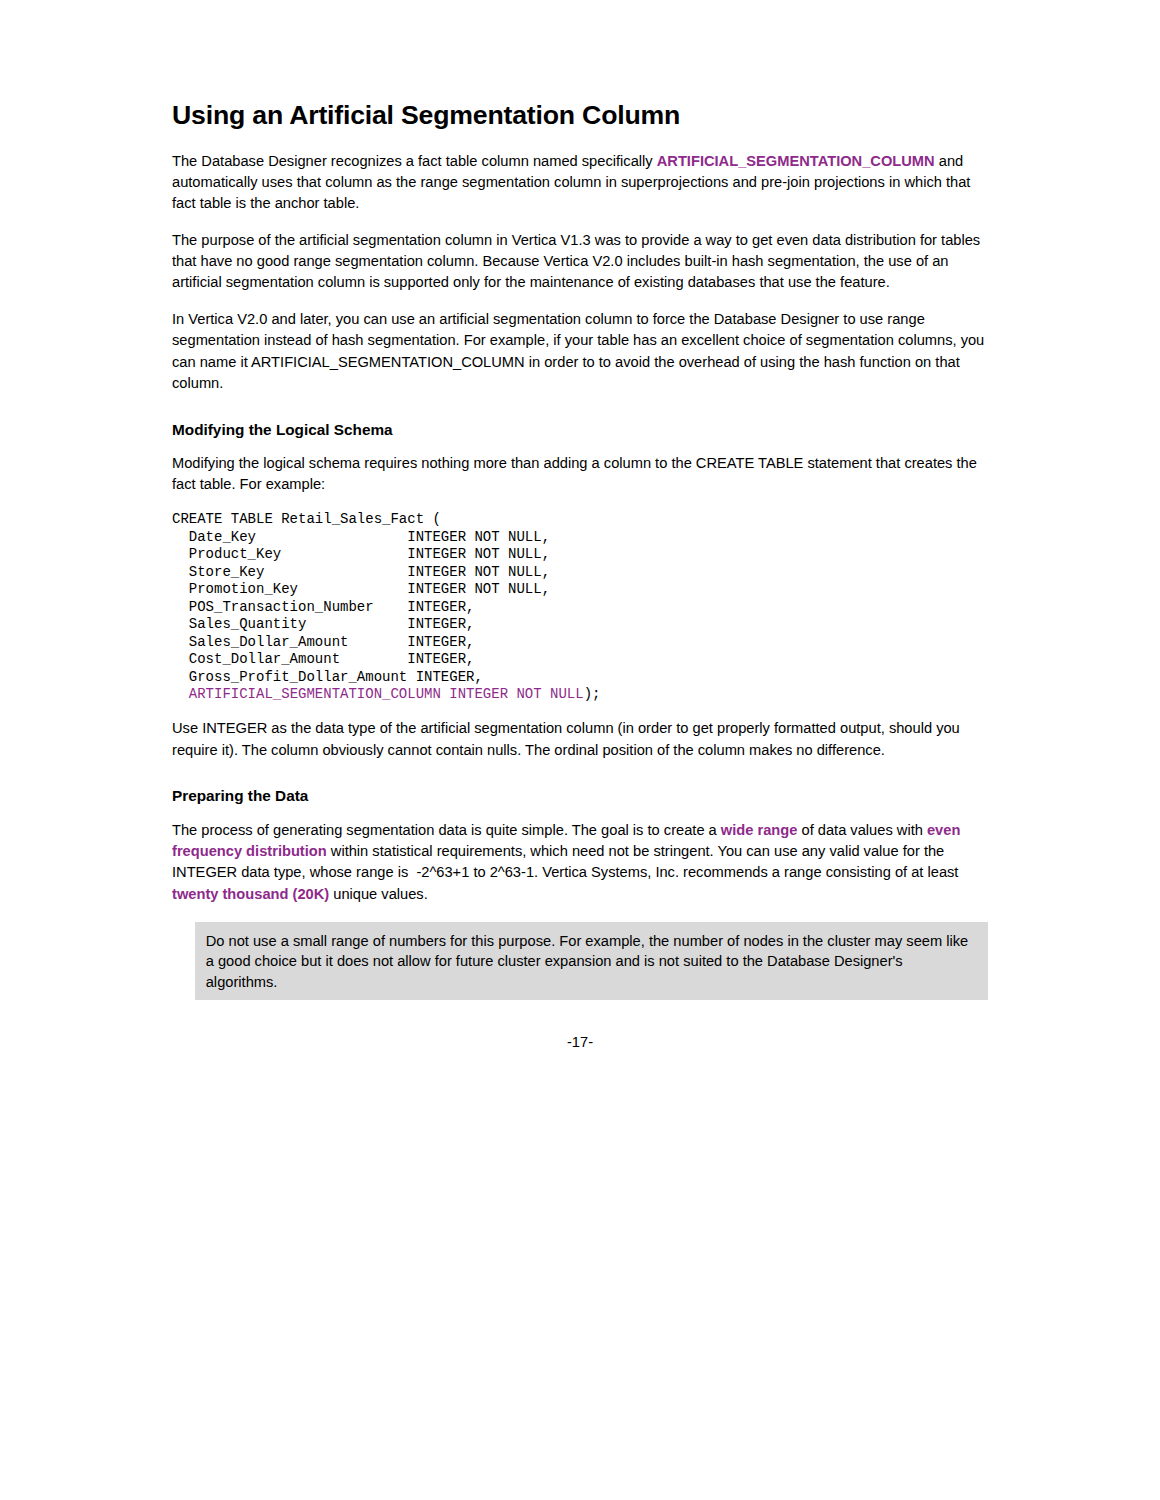Using an Artificial Segmentation Column
The Database Designer recognizes a fact table column named specifically ARTIFICIAL_SEGMENTATION_COLUMN and automatically uses that column as the range segmentation column in superprojections and pre-join projections in which that fact table is the anchor table.
The purpose of the artificial segmentation column in Vertica V1.3 was to provide a way to get even data distribution for tables that have no good range segmentation column. Because Vertica V2.0 includes built-in hash segmentation, the use of an artificial segmentation column is supported only for the maintenance of existing databases that use the feature.
In Vertica V2.0 and later, you can use an artificial segmentation column to force the Database Designer to use range segmentation instead of hash segmentation. For example, if your table has an excellent choice of segmentation columns, you can name it ARTIFICIAL_SEGMENTATION_COLUMN in order to to avoid the overhead of using the hash function on that column.
Modifying the Logical Schema
Modifying the logical schema requires nothing more than adding a column to the CREATE TABLE statement that creates the fact table. For example:
CREATE TABLE Retail_Sales_Fact (
  Date_Key                  INTEGER NOT NULL,
  Product_Key               INTEGER NOT NULL,
  Store_Key                 INTEGER NOT NULL,
  Promotion_Key             INTEGER NOT NULL,
  POS_Transaction_Number    INTEGER,
  Sales_Quantity            INTEGER,
  Sales_Dollar_Amount       INTEGER,
  Cost_Dollar_Amount        INTEGER,
  Gross_Profit_Dollar_Amount INTEGER,
  ARTIFICIAL_SEGMENTATION_COLUMN INTEGER NOT NULL);
Use INTEGER as the data type of the artificial segmentation column (in order to get properly formatted output, should you require it). The column obviously cannot contain nulls. The ordinal position of the column makes no difference.
Preparing the Data
The process of generating segmentation data is quite simple. The goal is to create a wide range of data values with even frequency distribution within statistical requirements, which need not be stringent. You can use any valid value for the INTEGER data type, whose range is -2^63+1 to 2^63-1. Vertica Systems, Inc. recommends a range consisting of at least twenty thousand (20K) unique values.
Do not use a small range of numbers for this purpose. For example, the number of nodes in the cluster may seem like a good choice but it does not allow for future cluster expansion and is not suited to the Database Designer's algorithms.
-17-